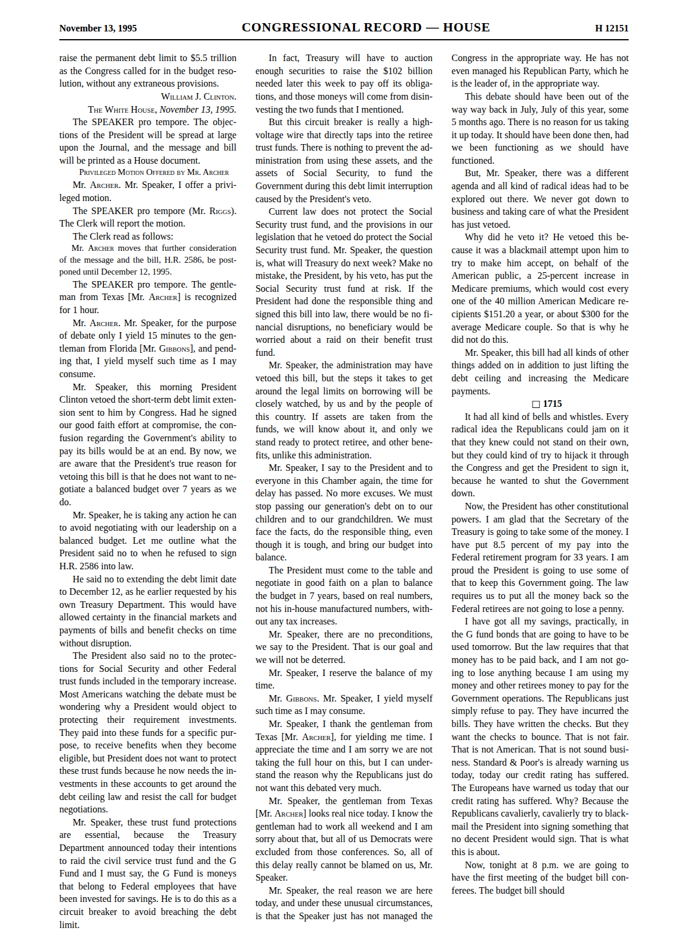November 13, 1995
CONGRESSIONAL RECORD — HOUSE
H 12151
raise the permanent debt limit to $5.5 trillion as the Congress called for in the budget resolution, without any extraneous provisions.
William J. Clinton.
The White House, November 13, 1995.
The SPEAKER pro tempore. The objections of the President will be spread at large upon the Journal, and the message and bill will be printed as a House document.
Privileged Motion Offered by Mr. Archer
Mr. Archer. Mr. Speaker, I offer a privileged motion.
The SPEAKER pro tempore (Mr. Riggs). The Clerk will report the motion.
The Clerk read as follows:
Mr. Archer moves that further consideration of the message and the bill, H.R. 2586, be postponed until December 12, 1995.
The SPEAKER pro tempore. The gentleman from Texas [Mr. Archer] is recognized for 1 hour.
Mr. Archer. Mr. Speaker, for the purpose of debate only I yield 15 minutes to the gentleman from Florida [Mr. Gibbons], and pending that, I yield myself such time as I may consume.
Mr. Speaker, this morning President Clinton vetoed the short-term debt limit extension sent to him by Congress. Had he signed our good faith effort at compromise, the confusion regarding the Government's ability to pay its bills would be at an end. By now, we are aware that the President's true reason for vetoing this bill is that he does not want to negotiate a balanced budget over 7 years as we do.
Mr. Speaker, he is taking any action he can to avoid negotiating with our leadership on a balanced budget. Let me outline what the President said no to when he refused to sign H.R. 2586 into law.
He said no to extending the debt limit date to December 12, as he earlier requested by his own Treasury Department. This would have allowed certainty in the financial markets and payments of bills and benefit checks on time without disruption.
The President also said no to the protections for Social Security and other Federal trust funds included in the temporary increase. Most Americans watching the debate must be wondering why a President would object to protecting their requirement investments. They paid into these funds for a specific purpose, to receive benefits when they become eligible, but President does not want to protect these trust funds because he now needs the investments in these accounts to get around the debt ceiling law and resist the call for budget negotiations.
Mr. Speaker, these trust fund protections are essential, because the Treasury Department announced today their intentions to raid the civil service trust fund and the G Fund and I must say, the G Fund is moneys that belong to Federal employees that have been invested for savings. He is to do this as a circuit breaker to avoid breaching the debt limit.
In fact, Treasury will have to auction enough securities to raise the $102 billion needed later this week to pay off its obligations, and those moneys will come from disinvesting the two funds that I mentioned.
But this circuit breaker is really a high-voltage wire that directly taps into the retiree trust funds. There is nothing to prevent the administration from using these assets, and the assets of Social Security, to fund the Government during this debt limit interruption caused by the President's veto.
Current law does not protect the Social Security trust fund, and the provisions in our legislation that he vetoed do protect the Social Security trust fund. Mr. Speaker, the question is, what will Treasury do next week? Make no mistake, the President, by his veto, has put the Social Security trust fund at risk. If the President had done the responsible thing and signed this bill into law, there would be no financial disruptions, no beneficiary would be worried about a raid on their benefit trust fund.
Mr. Speaker, the administration may have vetoed this bill, but the steps it takes to get around the legal limits on borrowing will be closely watched, by us and by the people of this country. If assets are taken from the funds, we will know about it, and only we stand ready to protect retiree, and other benefits, unlike this administration.
Mr. Speaker, I say to the President and to everyone in this Chamber again, the time for delay has passed. No more excuses. We must stop passing our generation's debt on to our children and to our grandchildren. We must face the facts, do the responsible thing, even though it is tough, and bring our budget into balance.
The President must come to the table and negotiate in good faith on a plan to balance the budget in 7 years, based on real numbers, not his in-house manufactured numbers, without any tax increases.
Mr. Speaker, there are no preconditions, we say to the President. That is our goal and we will not be deterred.
Mr. Speaker, I reserve the balance of my time.
Mr. Gibbons. Mr. Speaker, I yield myself such time as I may consume.
Mr. Speaker, I thank the gentleman from Texas [Mr. Archer], for yielding me time. I appreciate the time and I am sorry we are not taking the full hour on this, but I can understand the reason why the Republicans just do not want this debated very much.
Mr. Speaker, the gentleman from Texas [Mr. Archer] looks real nice today. I know the gentleman had to work all weekend and I am sorry about that, but all of us Democrats were excluded from those conferences. So, all of this delay really cannot be blamed on us, Mr. Speaker.
Mr. Speaker, the real reason we are here today, and under these unusual circumstances, is that the Speaker just has not managed the Congress in the appropriate way. He has not even managed his Republican Party, which he is the leader of, in the appropriate way.
This debate should have been out of the way way back in July, July of this year, some 5 months ago. There is no reason for us taking it up today. It should have been done then, had we been functioning as we should have functioned.
But, Mr. Speaker, there was a different agenda and all kind of radical ideas had to be explored out there. We never got down to business and taking care of what the President has just vetoed.
Why did he veto it? He vetoed this because it was a blackmail attempt upon him to try to make him accept, on behalf of the American public, a 25-percent increase in Medicare premiums, which would cost every one of the 40 million American Medicare recipients $151.20 a year, or about $300 for the average Medicare couple. So that is why he did not do this.
Mr. Speaker, this bill had all kinds of other things added on in addition to just lifting the debt ceiling and increasing the Medicare payments.
□ 1715
It had all kind of bells and whistles. Every radical idea the Republicans could jam on it that they knew could not stand on their own, but they could kind of try to hijack it through the Congress and get the President to sign it, because he wanted to shut the Government down.
Now, the President has other constitutional powers. I am glad that the Secretary of the Treasury is going to take some of the money. I have put 8.5 percent of my pay into the Federal retirement program for 33 years. I am proud the President is going to use some of that to keep this Government going. The law requires us to put all the money back so the Federal retirees are not going to lose a penny.
I have got all my savings, practically, in the G fund bonds that are going to have to be used tomorrow. But the law requires that that money has to be paid back, and I am not going to lose anything because I am using my money and other retirees money to pay for the Government operations. The Republicans just simply refuse to pay. They have incurred the bills. They have written the checks. But they want the checks to bounce. That is not fair. That is not American. That is not sound business. Standard & Poor's is already warning us today, today our credit rating has suffered. The Europeans have warned us today that our credit rating has suffered. Why? Because the Republicans cavalierly, cavalierly try to blackmail the President into signing something that no decent President would sign. That is what this is about.
Now, tonight at 8 p.m. we are going to have the first meeting of the budget bill conferees. The budget bill should